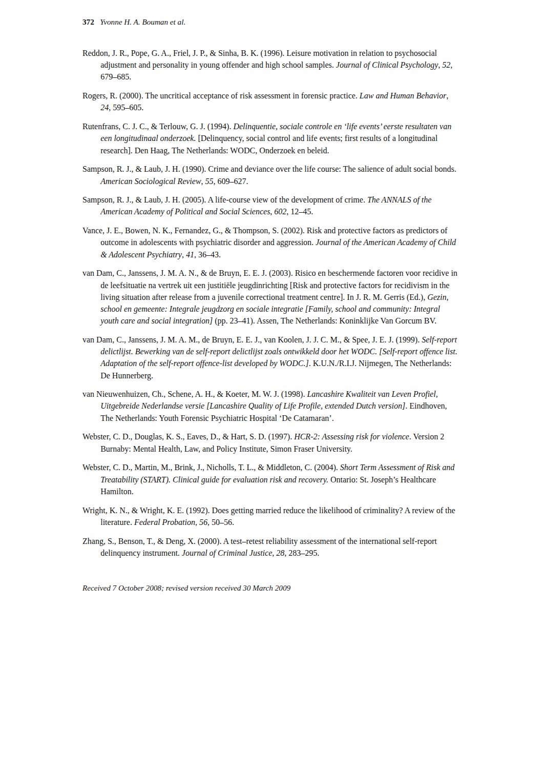372 Yvonne H. A. Bouman et al.
Reddon, J. R., Pope, G. A., Friel, J. P., & Sinha, B. K. (1996). Leisure motivation in relation to psychosocial adjustment and personality in young offender and high school samples. Journal of Clinical Psychology, 52, 679–685.
Rogers, R. (2000). The uncritical acceptance of risk assessment in forensic practice. Law and Human Behavior, 24, 595–605.
Rutenfrans, C. J. C., & Terlouw, G. J. (1994). Delinquentie, sociale controle en ‘life events’ eerste resultaten van een longitudinaal onderzoek. [Delinquency, social control and life events; first results of a longitudinal research]. Den Haag, The Netherlands: WODC, Onderzoek en beleid.
Sampson, R. J., & Laub, J. H. (1990). Crime and deviance over the life course: The salience of adult social bonds. American Sociological Review, 55, 609–627.
Sampson, R. J., & Laub, J. H. (2005). A life-course view of the development of crime. The ANNALS of the American Academy of Political and Social Sciences, 602, 12–45.
Vance, J. E., Bowen, N. K., Fernandez, G., & Thompson, S. (2002). Risk and protective factors as predictors of outcome in adolescents with psychiatric disorder and aggression. Journal of the American Academy of Child & Adolescent Psychiatry, 41, 36–43.
van Dam, C., Janssens, J. M. A. N., & de Bruyn, E. E. J. (2003). Risico en beschermende factoren voor recidive in de leefsituatie na vertrek uit een justitiële jeugdinrichting [Risk and protective factors for recidivism in the living situation after release from a juvenile correctional treatment centre]. In J. R. M. Gerris (Ed.), Gezin, school en gemeente: Integrale jeugdzorg en sociale integratie [Family, school and community: Integral youth care and social integration] (pp. 23–41). Assen, The Netherlands: Koninklijke Van Gorcum BV.
van Dam, C., Janssens, J. M. A. M., de Bruyn, E. E. J., van Koolen, J. J. C. M., & Spee, J. E. J. (1999). Self-report delictlijst. Bewerking van de self-report delictlijst zoals ontwikkeld door het WODC. [Self-report offence list. Adaptation of the self-report offence-list developed by WODC.]. K.U.N./R.I.J. Nijmegen, The Netherlands: De Hunnerberg.
van Nieuwenhuizen, Ch., Schene, A. H., & Koeter, M. W. J. (1998). Lancashire Kwaliteit van Leven Profiel, Uitgebreide Nederlandse versie [Lancashire Quality of Life Profile, extended Dutch version]. Eindhoven, The Netherlands: Youth Forensic Psychiatric Hospital ‘De Catamaran’.
Webster, C. D., Douglas, K. S., Eaves, D., & Hart, S. D. (1997). HCR-2: Assessing risk for violence. Version 2 Burnaby: Mental Health, Law, and Policy Institute, Simon Fraser University.
Webster, C. D., Martin, M., Brink, J., Nicholls, T. L., & Middleton, C. (2004). Short Term Assessment of Risk and Treatability (START). Clinical guide for evaluation risk and recovery. Ontario: St. Joseph’s Healthcare Hamilton.
Wright, K. N., & Wright, K. E. (1992). Does getting married reduce the likelihood of criminality? A review of the literature. Federal Probation, 56, 50–56.
Zhang, S., Benson, T., & Deng, X. (2000). A test–retest reliability assessment of the international self-report delinquency instrument. Journal of Criminal Justice, 28, 283–295.
Received 7 October 2008; revised version received 30 March 2009